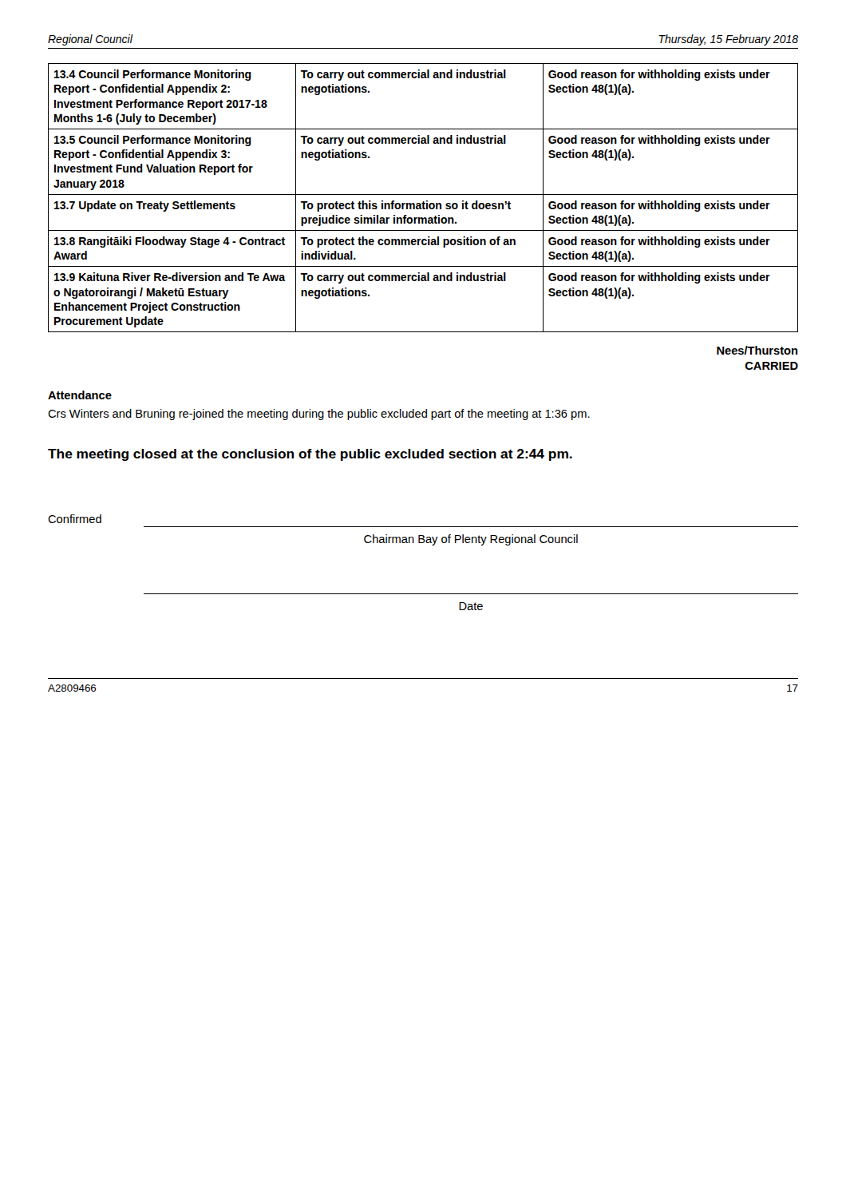Regional Council Thursday, 15 February 2018
| 13.4 Council Performance Monitoring Report - Confidential Appendix 2: Investment Performance Report 2017-18 Months 1-6 (July to December) | To carry out commercial and industrial negotiations. | Good reason for withholding exists under Section 48(1)(a). |
| 13.5 Council Performance Monitoring Report - Confidential Appendix 3: Investment Fund Valuation Report for January 2018 | To carry out commercial and industrial negotiations. | Good reason for withholding exists under Section 48(1)(a). |
| 13.7 Update on Treaty Settlements | To protect this information so it doesn’t prejudice similar information. | Good reason for withholding exists under Section 48(1)(a). |
| 13.8 Rangitāiki Floodway Stage 4 - Contract Award | To protect the commercial position of an individual. | Good reason for withholding exists under Section 48(1)(a). |
| 13.9 Kaituna River Re-diversion and Te Awa o Ngatoroirangi / Maketū Estuary Enhancement Project Construction Procurement Update | To carry out commercial and industrial negotiations. | Good reason for withholding exists under Section 48(1)(a). |
Nees/Thurston
CARRIED
Attendance
Crs Winters and Bruning re-joined the meeting during the public excluded part of the meeting at 1:36 pm.
The meeting closed at the conclusion of the public excluded section at 2:44 pm.
Confirmed
Chairman Bay of Plenty Regional Council
Date
A2809466 17